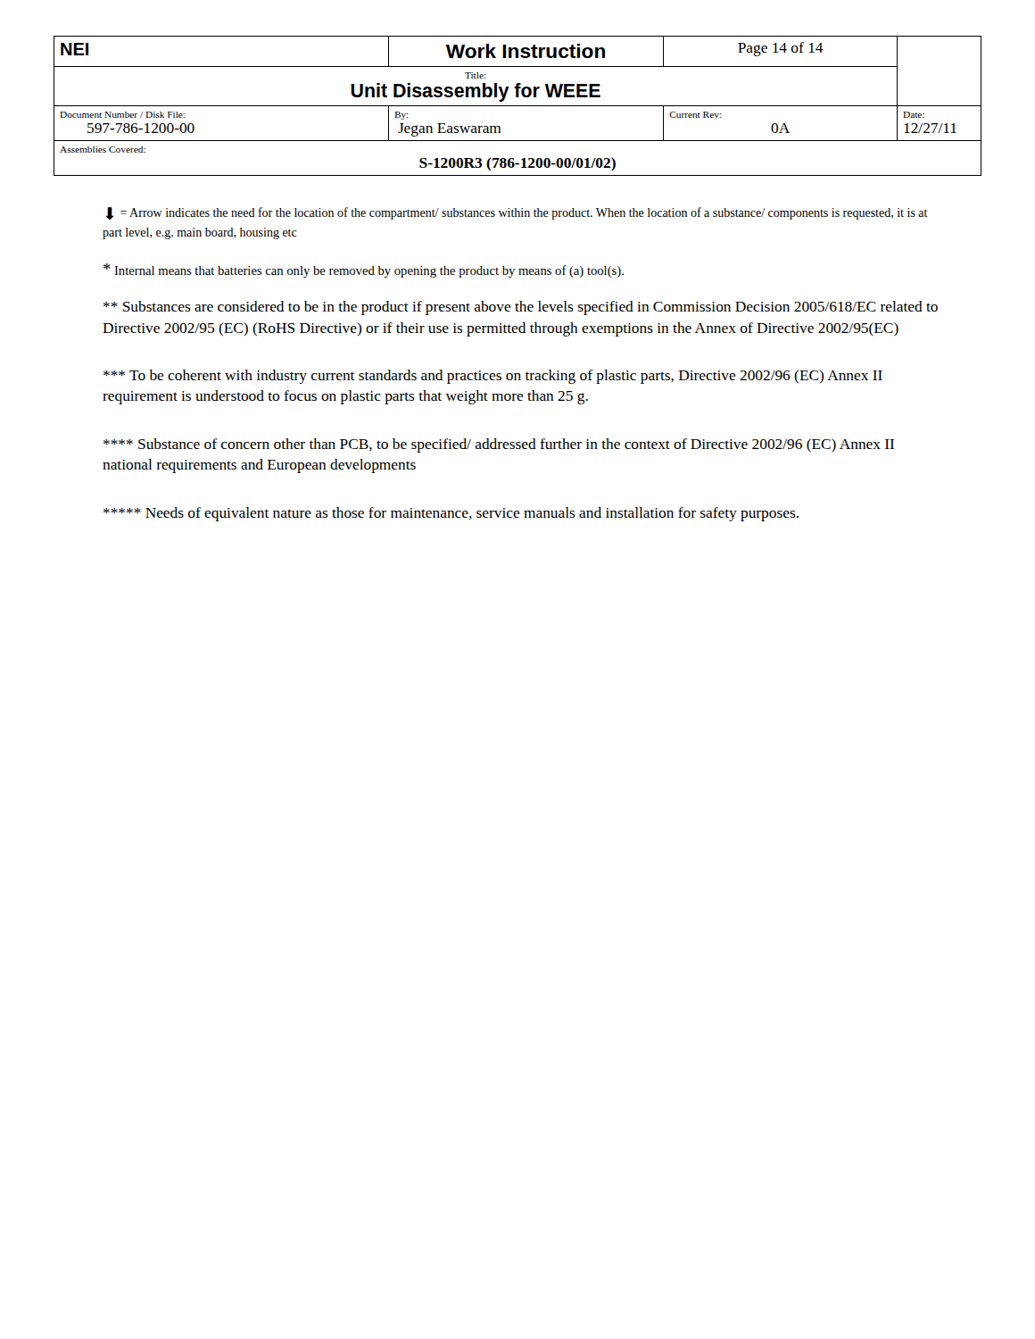| NEI | Work Instruction | Page 14 of 14 |
| Title: Unit Disassembly for WEEE |
| Document Number / Disk File: 597-786-1200-00 | By: Jegan Easwaram | Current Rev: 0A | Date: 12/27/11 |
| Assemblies Covered: S-1200R3 (786-1200-00/01/02) |
⬇ = Arrow indicates the need for the location of the compartment/ substances within the product. When the location of a substance/ components is requested, it is at part level, e.g. main board, housing etc
* Internal means that batteries can only be removed by opening the product by means of (a) tool(s).
** Substances are considered to be in the product if present above the levels specified in Commission Decision 2005/618/EC related to Directive 2002/95 (EC) (RoHS Directive) or if their use is permitted through exemptions in the Annex of Directive 2002/95(EC)
*** To be coherent with industry current standards and practices on tracking of plastic parts, Directive 2002/96 (EC) Annex II requirement is understood to focus on plastic parts that weight more than 25 g.
**** Substance of concern other than PCB, to be specified/ addressed further in the context of Directive 2002/96 (EC) Annex II national requirements and European developments
***** Needs of equivalent nature as those for maintenance, service manuals and installation for safety purposes.